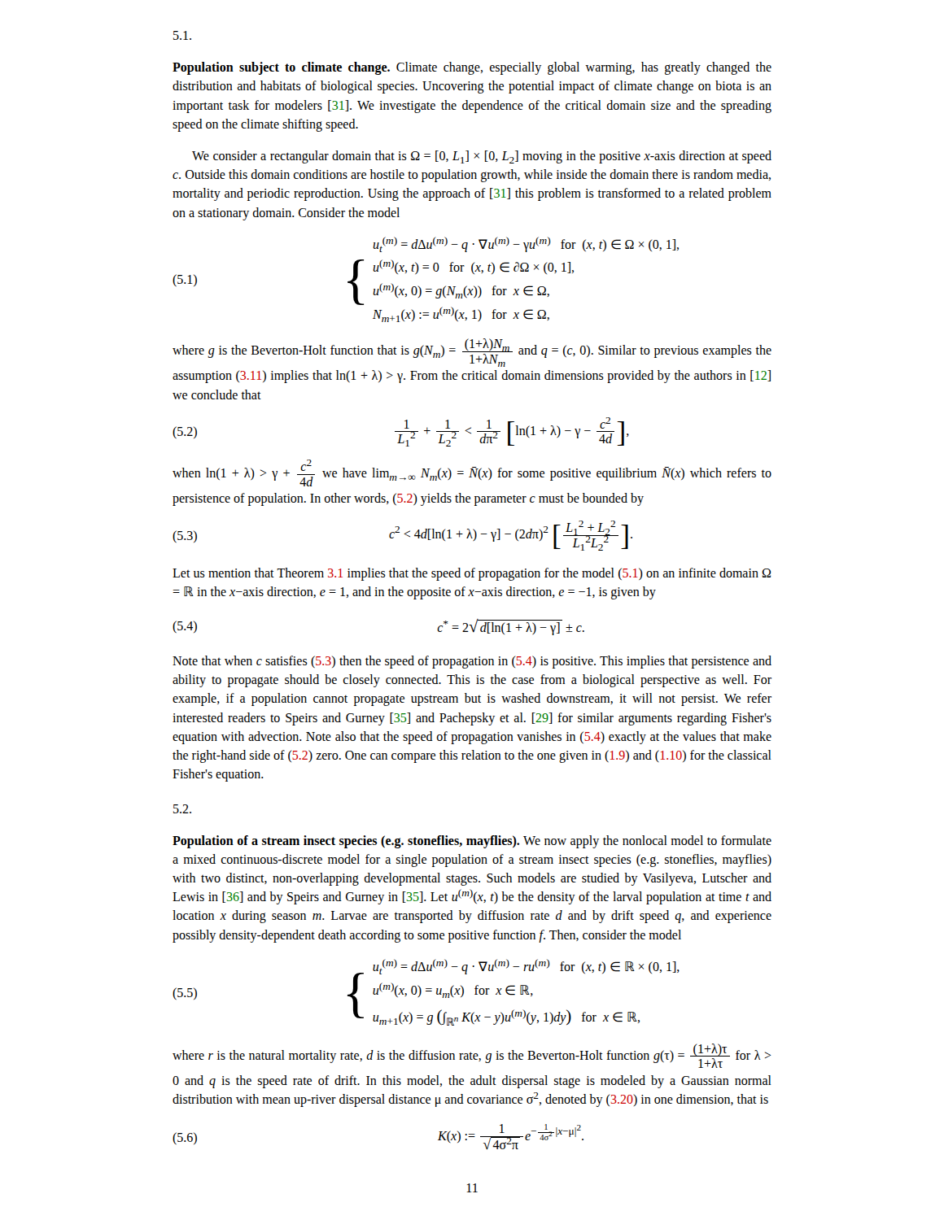5.1.
Population subject to climate change.
Climate change, especially global warming, has greatly changed the distribution and habitats of biological species. Uncovering the potential impact of climate change on biota is an important task for modelers [31]. We investigate the dependence of the critical domain size and the spreading speed on the climate shifting speed.
We consider a rectangular domain that is Ω = [0, L1] × [0, L2] moving in the positive x-axis direction at speed c. Outside this domain conditions are hostile to population growth, while inside the domain there is random media, mortality and periodic reproduction. Using the approach of [31] this problem is transformed to a related problem on a stationary domain. Consider the model
(5.1)
{ ut(m) = d Δu(m) − q · ∇u(m) − γu(m) for (x, t) ∈ Ω × (0, 1], u(m)(x, t) = 0 for (x, t) ∈ ∂Ω × (0, 1], u(m)(x, 0) = g(Nm(x)) for x ∈ Ω, Nm+1(x) := u(m)(x, 1) for x ∈ Ω,
where g is the Beverton-Holt function that is g(Nm) = (1+λ)Nm 1+λNm and q = (c, 0). Similar to previous examples the assumption (3.11) implies that ln(1 + λ) > γ. From the critical domain dimensions provided by the authors in [12] we conclude that
(5.2)
1 L12 + 1 L22 < 1 dπ2 [ln(1 + λ) − γ − c24d],
when ln(1 + λ) > γ + c24d we have limm→∞ Nm(x) = N̄(x) for some positive equilibrium N̄(x) which refers to persistence of population. In other words, (5.2) yields the parameter c must be bounded by
(5.3)
c2 < 4d[ln(1 + λ) − γ] − (2dπ)2 [L12 + L22 L12L22].
Let us mention that Theorem 3.1 implies that the speed of propagation for the model (5.1) on an infinite domain Ω = ℝ in the x−axis direction, e = 1, and in the opposite of x−axis direction, e = −1, is given by
(5.4)
c* = 2√d[ln(1 + λ) − γ] ± c.
Note that when c satisfies (5.3) then the speed of propagation in (5.4) is positive. This implies that persistence and ability to propagate should be closely connected. This is the case from a biological perspective as well. For example, if a population cannot propagate upstream but is washed downstream, it will not persist. We refer interested readers to Speirs and Gurney [35] and Pachepsky et al. [29] for similar arguments regarding Fisher's equation with advection. Note also that the speed of propagation vanishes in (5.4) exactly at the values that make the right-hand side of (5.2) zero. One can compare this relation to the one given in (1.9) and (1.10) for the classical Fisher's equation.
5.2.
Population of a stream insect species (e.g. stoneflies, mayflies).
We now apply the nonlocal model to formulate a mixed continuous-discrete model for a single population of a stream insect species (e.g. stoneflies, mayflies) with two distinct, non-overlapping developmental stages. Such models are studied by Vasilyeva, Lutscher and Lewis in [36] and by Speirs and Gurney in [35]. Let u(m)(x, t) be the density of the larval population at time t and location x during season m. Larvae are transported by diffusion rate d and by drift speed q, and experience possibly density-dependent death according to some positive function f. Then, consider the model
(5.5)
{ ut(m) = d Δu(m) − q · ∇u(m) − ru(m) for (x, t) ∈ ℝ × (0, 1], u(m)(x, 0) = um(x) for x ∈ ℝ, um+1(x) = g (∫ℝn K(x − y)u(m)(y, 1)dy) for x ∈ ℝ,
where r is the natural mortality rate, d is the diffusion rate, g is the Beverton-Holt function g(τ) = (1+λ)τ 1+λτ for λ > 0 and q is the speed rate of drift. In this model, the adult dispersal stage is modeled by a Gaussian normal distribution with mean up-river dispersal distance μ and covariance σ2, denoted by (3.20) in one dimension, that is
(5.6)
K(x) := 1√4σ2π e−14σ2|x−μ|2.
11